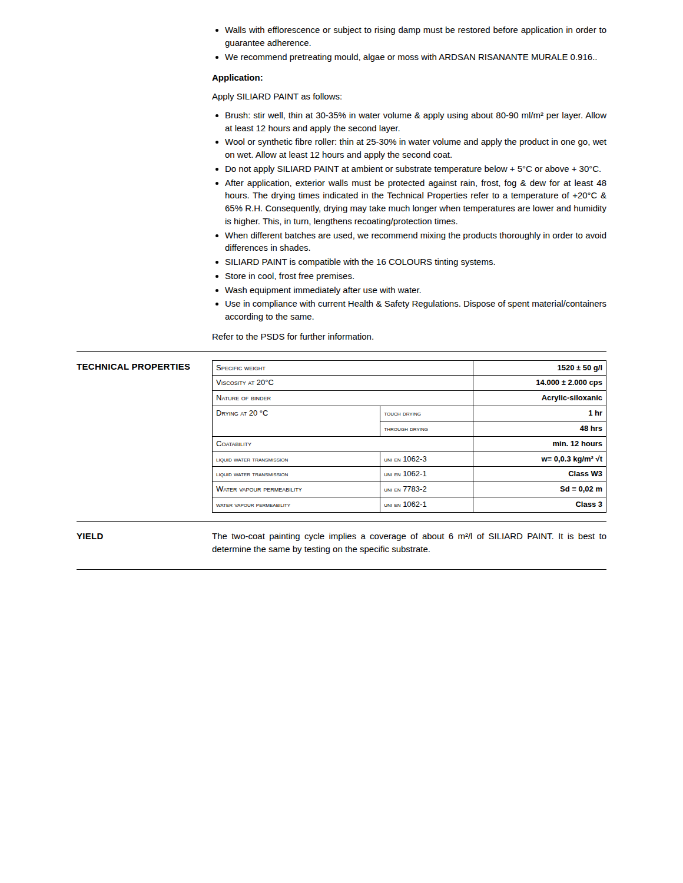Walls with efflorescence or subject to rising damp must be restored before application in order to guarantee adherence.
We recommend pretreating mould, algae or moss with ARDSAN RISANANTE MURALE 0.916..
Application:
Apply SILIARD PAINT as follows:
Brush: stir well, thin at 30-35% in water volume & apply using about 80-90 ml/m² per layer. Allow at least 12 hours and apply the second layer.
Wool or synthetic fibre roller: thin at 25-30% in water volume and apply the product in one go, wet on wet. Allow at least 12 hours and apply the second coat.
Do not apply SILIARD PAINT at ambient or substrate temperature below + 5°C or above + 30°C.
After application, exterior walls must be protected against rain, frost, fog & dew for at least 48 hours. The drying times indicated in the Technical Properties refer to a temperature of +20°C & 65% R.H. Consequently, drying may take much longer when temperatures are lower and humidity is higher. This, in turn, lengthens recoating/protection times.
When different batches are used, we recommend mixing the products thoroughly in order to avoid differences in shades.
SILIARD PAINT is compatible with the 16 COLOURS tinting systems.
Store in cool, frost free premises.
Wash equipment immediately after use with water.
Use in compliance with current Health & Safety Regulations. Dispose of spent material/containers according to the same.
Refer to the PSDS for further information.
Technical Properties
| Specific weight | 1520 ± 50 g/l |
| Viscosity at 20°C | 14.000 ± 2.000 cps |
| Nature of binder | Acrylic-siloxanic |
| Drying at 20 °C | touch drying | 1 hr |
| through drying | 48 hrs |
| Coatability | min. 12 hours |
| liquid water transmission | uni en 1062-3 | w= 0,0.3 kg/m² √t |
| liquid water transmission | uni en 1062-1 | Class W3 |
| Water vapour permeability | uni en 7783-2 | Sd = 0,02 m |
| water vapour permeability | uni en 1062-1 | Class 3 |
Yield
The two-coat painting cycle implies a coverage of about 6 m²/l of SILIARD PAINT. It is best to determine the same by testing on the specific substrate.